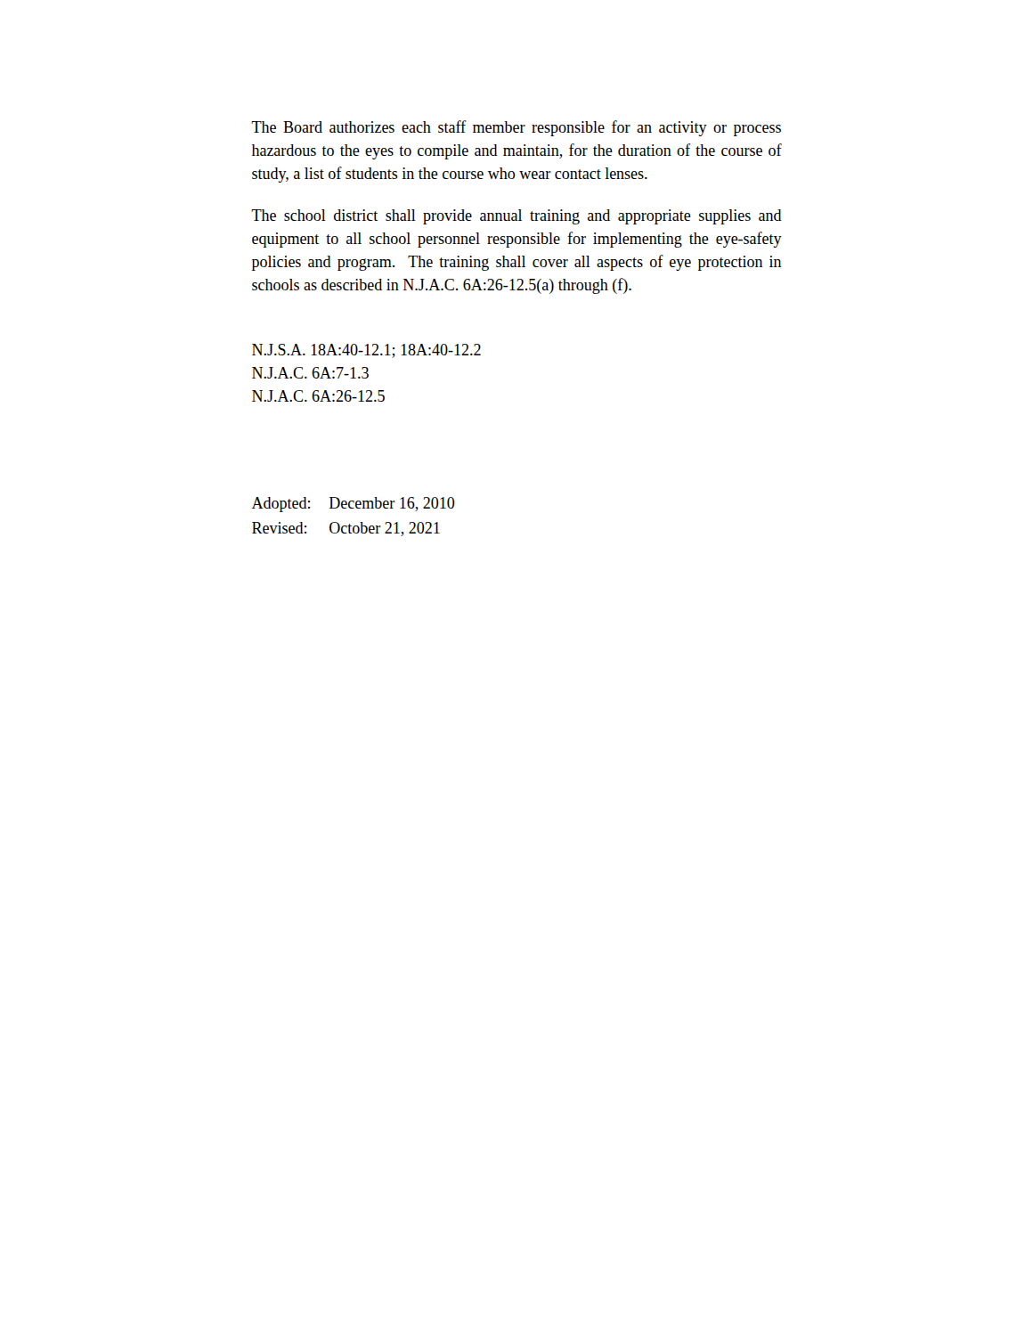The Board authorizes each staff member responsible for an activity or process hazardous to the eyes to compile and maintain, for the duration of the course of study, a list of students in the course who wear contact lenses.
The school district shall provide annual training and appropriate supplies and equipment to all school personnel responsible for implementing the eye-safety policies and program. The training shall cover all aspects of eye protection in schools as described in N.J.A.C. 6A:26-12.5(a) through (f).
N.J.S.A. 18A:40-12.1; 18A:40-12.2 N.J.A.C. 6A:7-1.3 N.J.A.C. 6A:26-12.5
| Adopted: | December 16, 2010 |
| Revised: | October 21, 2021 |